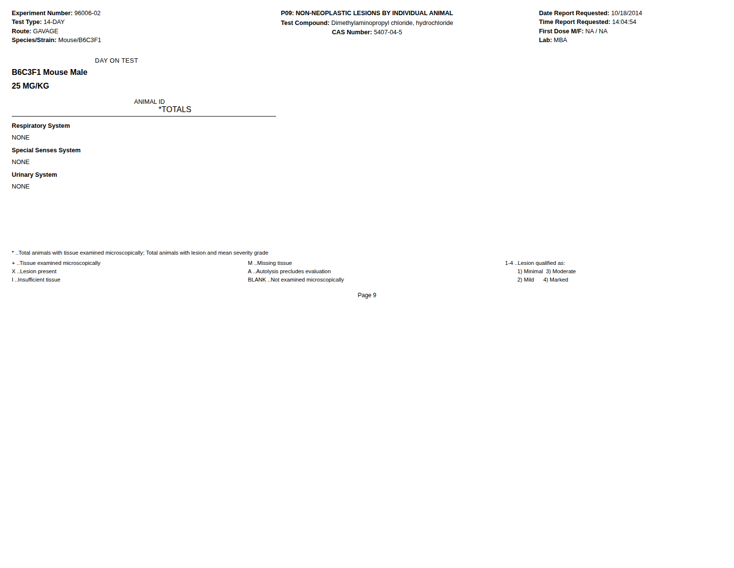Experiment Number: 96006-02 Test Type: 14-DAY Route: GAVAGE Species/Strain: Mouse/B6C3F1
P09: NON-NEOPLASTIC LESIONS BY INDIVIDUAL ANIMAL
Test Compound: Dimethylaminopropyl chloride, hydrochloride CAS Number: 5407-04-5
Date Report Requested: 10/18/2014 Time Report Requested: 14:04:54 First Dose M/F: NA / NA Lab: MBA
DAY ON TEST
B6C3F1 Mouse Male
25 MG/KG
ANIMAL ID
*TOTALS
Respiratory System
NONE
Special Senses System
NONE
Urinary System
NONE
* ..Total animals with tissue examined microscopically; Total animals with lesion and mean severity grade
+ ..Tissue examined microscopically
X ..Lesion present
I ..Insufficient tissue
M ..Missing tissue
A ..Autolysis precludes evaluation
BLANK ..Not examined microscopically
1-4 ..Lesion qualified as:
1) Minimal 3) Moderate
2) Mild 4) Marked
Page 9